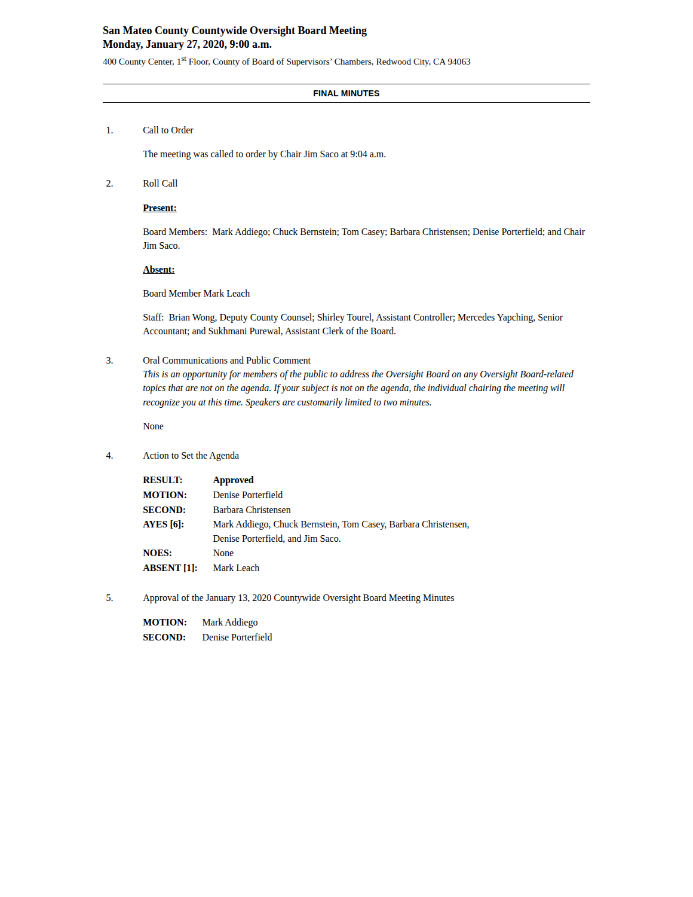San Mateo County Countywide Oversight Board Meeting
Monday, January 27, 2020, 9:00 a.m.
400 County Center, 1st Floor, County of Board of Supervisors’ Chambers, Redwood City, CA 94063
FINAL MINUTES
Call to Order
The meeting was called to order by Chair Jim Saco at 9:04 a.m.
Roll Call
Present:
Board Members: Mark Addiego; Chuck Bernstein; Tom Casey; Barbara Christensen; Denise Porterfield; and Chair Jim Saco.
Absent:
Board Member Mark Leach
Staff: Brian Wong, Deputy County Counsel; Shirley Tourel, Assistant Controller; Mercedes Yapching, Senior Accountant; and Sukhmani Purewal, Assistant Clerk of the Board.
Oral Communications and Public Comment
This is an opportunity for members of the public to address the Oversight Board on any Oversight Board-related topics that are not on the agenda. If your subject is not on the agenda, the individual chairing the meeting will recognize you at this time. Speakers are customarily limited to two minutes.
None
Action to Set the Agenda
| RESULT: | Approved |
| MOTION: | Denise Porterfield |
| SECOND: | Barbara Christensen |
| AYES [6]: | Mark Addiego, Chuck Bernstein, Tom Casey, Barbara Christensen, Denise Porterfield, and Jim Saco. |
| NOES: | None |
| ABSENT [1]: | Mark Leach |
Approval of the January 13, 2020 Countywide Oversight Board Meeting Minutes
| MOTION: | Mark Addiego |
| SECOND: | Denise Porterfield |